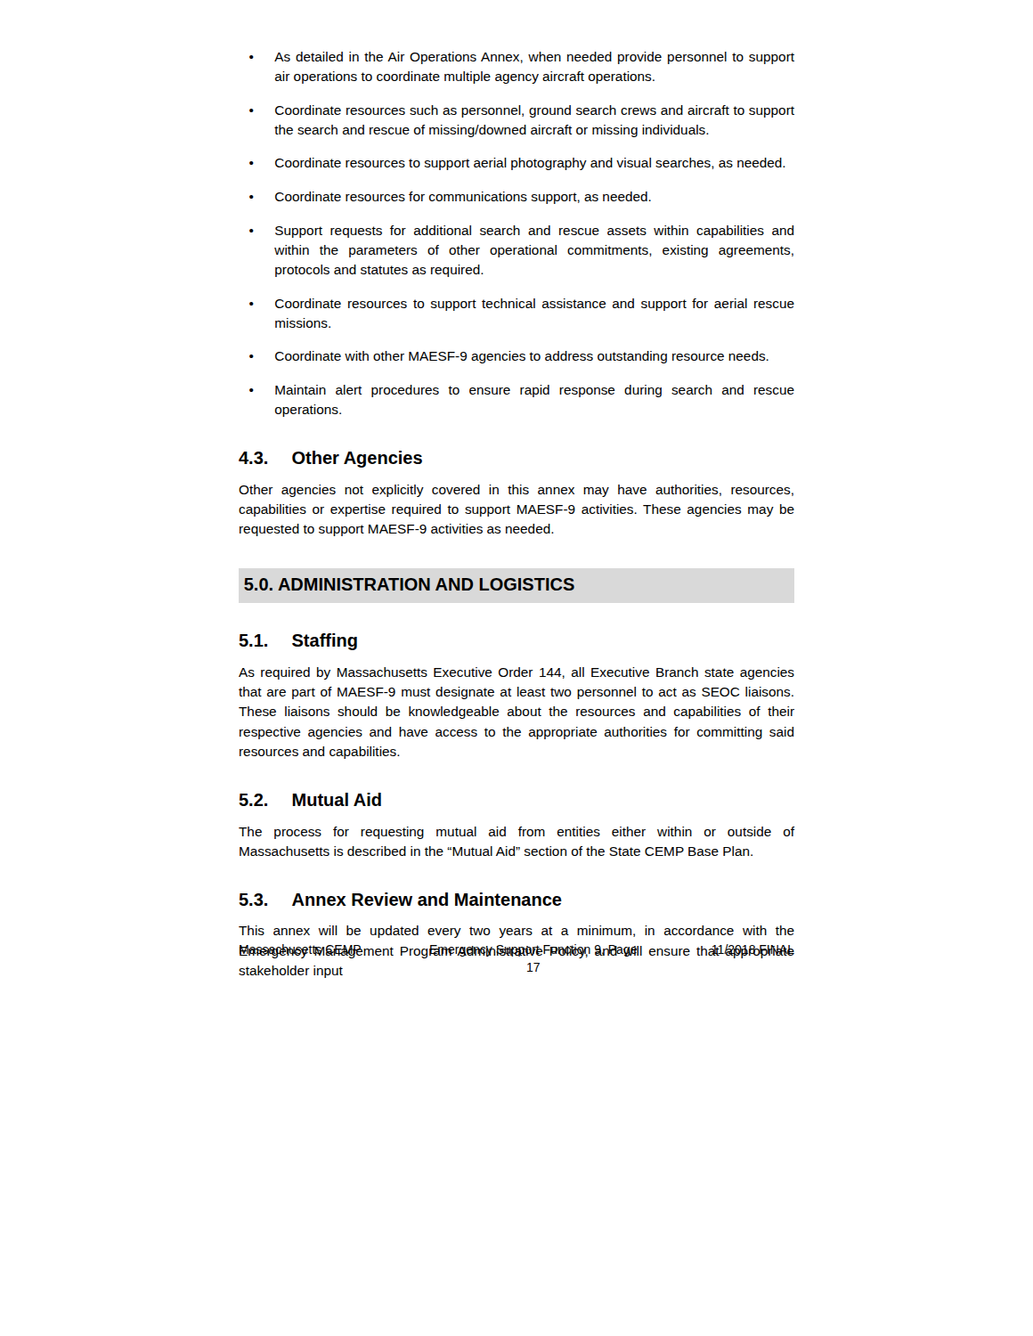As detailed in the Air Operations Annex, when needed provide personnel to support air operations to coordinate multiple agency aircraft operations.
Coordinate resources such as personnel, ground search crews and aircraft to support the search and rescue of missing/downed aircraft or missing individuals.
Coordinate resources to support aerial photography and visual searches, as needed.
Coordinate resources for communications support, as needed.
Support requests for additional search and rescue assets within capabilities and within the parameters of other operational commitments, existing agreements, protocols and statutes as required.
Coordinate resources to support technical assistance and support for aerial rescue missions.
Coordinate with other MAESF-9 agencies to address outstanding resource needs.
Maintain alert procedures to ensure rapid response during search and rescue operations.
4.3. Other Agencies
Other agencies not explicitly covered in this annex may have authorities, resources, capabilities or expertise required to support MAESF-9 activities. These agencies may be requested to support MAESF-9 activities as needed.
5.0. ADMINISTRATION AND LOGISTICS
5.1. Staffing
As required by Massachusetts Executive Order 144, all Executive Branch state agencies that are part of MAESF-9 must designate at least two personnel to act as SEOC liaisons. These liaisons should be knowledgeable about the resources and capabilities of their respective agencies and have access to the appropriate authorities for committing said resources and capabilities.
5.2. Mutual Aid
The process for requesting mutual aid from entities either within or outside of Massachusetts is described in the “Mutual Aid” section of the State CEMP Base Plan.
5.3. Annex Review and Maintenance
This annex will be updated every two years at a minimum, in accordance with the Emergency Management Program Administrative Policy, and will ensure that appropriate stakeholder input
Massachusetts CEMP
Emergency Support Function 9, Page 17
11/2018 FINAL